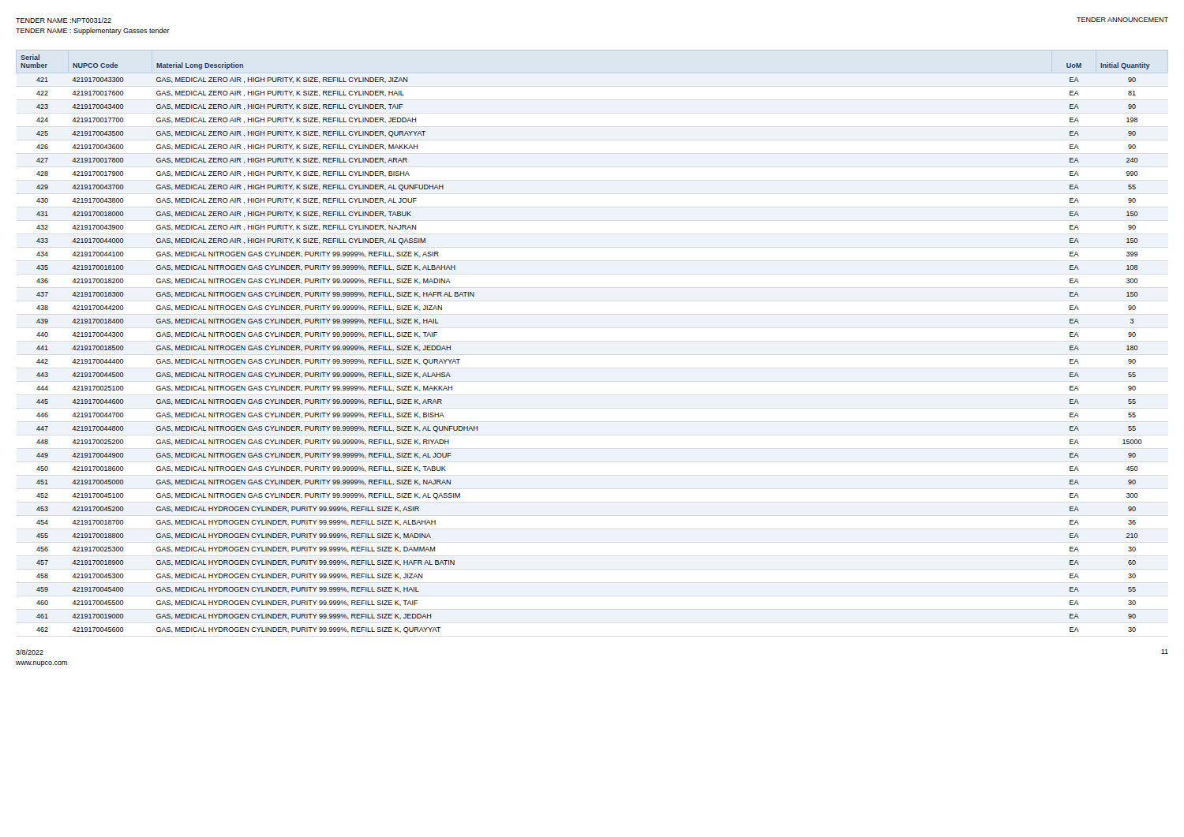TENDER NAME :NPT0031/22
TENDER NAME : Supplementary Gasses tender
TENDER ANNOUNCEMENT
| Serial Number | NUPCO Code | Material Long Description | UoM | Initial Quantity |
| --- | --- | --- | --- | --- |
| 421 | 4219170043300 | GAS, MEDICAL ZERO AIR , HIGH PURITY, K SIZE, REFILL CYLINDER, JIZAN | EA | 90 |
| 422 | 4219170017600 | GAS, MEDICAL ZERO AIR , HIGH PURITY, K SIZE, REFILL CYLINDER, HAIL | EA | 81 |
| 423 | 4219170043400 | GAS, MEDICAL ZERO AIR , HIGH PURITY, K SIZE, REFILL CYLINDER, TAIF | EA | 90 |
| 424 | 4219170017700 | GAS, MEDICAL ZERO AIR , HIGH PURITY, K SIZE, REFILL CYLINDER, JEDDAH | EA | 198 |
| 425 | 4219170043500 | GAS, MEDICAL ZERO AIR , HIGH PURITY, K SIZE, REFILL CYLINDER, QURAYYAT | EA | 90 |
| 426 | 4219170043600 | GAS, MEDICAL ZERO AIR , HIGH PURITY, K SIZE, REFILL CYLINDER, MAKKAH | EA | 90 |
| 427 | 4219170017800 | GAS, MEDICAL ZERO AIR , HIGH PURITY, K SIZE, REFILL CYLINDER, ARAR | EA | 240 |
| 428 | 4219170017900 | GAS, MEDICAL ZERO AIR , HIGH PURITY, K SIZE, REFILL CYLINDER, BISHA | EA | 990 |
| 429 | 4219170043700 | GAS, MEDICAL ZERO AIR , HIGH PURITY, K SIZE, REFILL CYLINDER, AL QUNFUDHAH | EA | 55 |
| 430 | 4219170043800 | GAS, MEDICAL ZERO AIR , HIGH PURITY, K SIZE, REFILL CYLINDER, AL JOUF | EA | 90 |
| 431 | 4219170018000 | GAS, MEDICAL ZERO AIR , HIGH PURITY, K SIZE, REFILL CYLINDER, TABUK | EA | 150 |
| 432 | 4219170043900 | GAS, MEDICAL ZERO AIR , HIGH PURITY, K SIZE, REFILL CYLINDER, NAJRAN | EA | 90 |
| 433 | 4219170044000 | GAS, MEDICAL ZERO AIR , HIGH PURITY, K SIZE, REFILL CYLINDER, AL QASSIM | EA | 150 |
| 434 | 4219170044100 | GAS, MEDICAL NITROGEN GAS CYLINDER, PURITY 99.9999%, REFILL, SIZE K, ASIR | EA | 399 |
| 435 | 4219170018100 | GAS, MEDICAL NITROGEN GAS CYLINDER, PURITY 99.9999%, REFILL, SIZE K, ALBAHAH | EA | 108 |
| 436 | 4219170018200 | GAS, MEDICAL NITROGEN GAS CYLINDER, PURITY 99.9999%, REFILL, SIZE K, MADINA | EA | 300 |
| 437 | 4219170018300 | GAS, MEDICAL NITROGEN GAS CYLINDER, PURITY 99.9999%, REFILL, SIZE K, HAFR AL BATIN | EA | 150 |
| 438 | 4219170044200 | GAS, MEDICAL NITROGEN GAS CYLINDER, PURITY 99.9999%, REFILL, SIZE K, JIZAN | EA | 90 |
| 439 | 4219170018400 | GAS, MEDICAL NITROGEN GAS CYLINDER, PURITY 99.9999%, REFILL, SIZE K, HAIL | EA | 3 |
| 440 | 4219170044300 | GAS, MEDICAL NITROGEN GAS CYLINDER, PURITY 99.9999%, REFILL, SIZE K, TAIF | EA | 90 |
| 441 | 4219170018500 | GAS, MEDICAL NITROGEN GAS CYLINDER, PURITY 99.9999%, REFILL, SIZE K, JEDDAH | EA | 180 |
| 442 | 4219170044400 | GAS, MEDICAL NITROGEN GAS CYLINDER, PURITY 99.9999%, REFILL, SIZE K, QURAYYAT | EA | 90 |
| 443 | 4219170044500 | GAS, MEDICAL NITROGEN GAS CYLINDER, PURITY 99.9999%, REFILL, SIZE K, ALAHSA | EA | 55 |
| 444 | 4219170025100 | GAS, MEDICAL NITROGEN GAS CYLINDER, PURITY 99.9999%, REFILL, SIZE K, MAKKAH | EA | 90 |
| 445 | 4219170044600 | GAS, MEDICAL NITROGEN GAS CYLINDER, PURITY 99.9999%, REFILL, SIZE K, ARAR | EA | 55 |
| 446 | 4219170044700 | GAS, MEDICAL NITROGEN GAS CYLINDER, PURITY 99.9999%, REFILL, SIZE K, BISHA | EA | 55 |
| 447 | 4219170044800 | GAS, MEDICAL NITROGEN GAS CYLINDER, PURITY 99.9999%, REFILL, SIZE K, AL QUNFUDHAH | EA | 55 |
| 448 | 4219170025200 | GAS, MEDICAL NITROGEN GAS CYLINDER, PURITY 99.9999%, REFILL, SIZE K, RIYADH | EA | 15000 |
| 449 | 4219170044900 | GAS, MEDICAL NITROGEN GAS CYLINDER, PURITY 99.9999%, REFILL, SIZE K, AL JOUF | EA | 90 |
| 450 | 4219170018600 | GAS, MEDICAL NITROGEN GAS CYLINDER, PURITY 99.9999%, REFILL, SIZE K, TABUK | EA | 450 |
| 451 | 4219170045000 | GAS, MEDICAL NITROGEN GAS CYLINDER, PURITY 99.9999%, REFILL, SIZE K, NAJRAN | EA | 90 |
| 452 | 4219170045100 | GAS, MEDICAL NITROGEN GAS CYLINDER, PURITY 99.9999%, REFILL, SIZE K, AL QASSIM | EA | 300 |
| 453 | 4219170045200 | GAS, MEDICAL HYDROGEN CYLINDER, PURITY 99.999%, REFILL SIZE K, ASIR | EA | 90 |
| 454 | 4219170018700 | GAS, MEDICAL HYDROGEN CYLINDER, PURITY 99.999%, REFILL SIZE K, ALBAHAH | EA | 36 |
| 455 | 4219170018800 | GAS, MEDICAL HYDROGEN CYLINDER, PURITY 99.999%, REFILL SIZE K, MADINA | EA | 210 |
| 456 | 4219170025300 | GAS, MEDICAL HYDROGEN CYLINDER, PURITY 99.999%, REFILL SIZE K, DAMMAM | EA | 30 |
| 457 | 4219170018900 | GAS, MEDICAL HYDROGEN CYLINDER, PURITY 99.999%, REFILL SIZE K, HAFR AL BATIN | EA | 60 |
| 458 | 4219170045300 | GAS, MEDICAL HYDROGEN CYLINDER, PURITY 99.999%, REFILL SIZE K, JIZAN | EA | 30 |
| 459 | 4219170045400 | GAS, MEDICAL HYDROGEN CYLINDER, PURITY 99.999%, REFILL SIZE K, HAIL | EA | 55 |
| 460 | 4219170045500 | GAS, MEDICAL HYDROGEN CYLINDER, PURITY 99.999%, REFILL SIZE K, TAIF | EA | 30 |
| 461 | 4219170019000 | GAS, MEDICAL HYDROGEN CYLINDER, PURITY 99.999%, REFILL SIZE K, JEDDAH | EA | 90 |
| 462 | 4219170045600 | GAS, MEDICAL HYDROGEN CYLINDER, PURITY 99.999%, REFILL SIZE K, QURAYYAT | EA | 30 |
3/8/2022
www.nupco.com
11